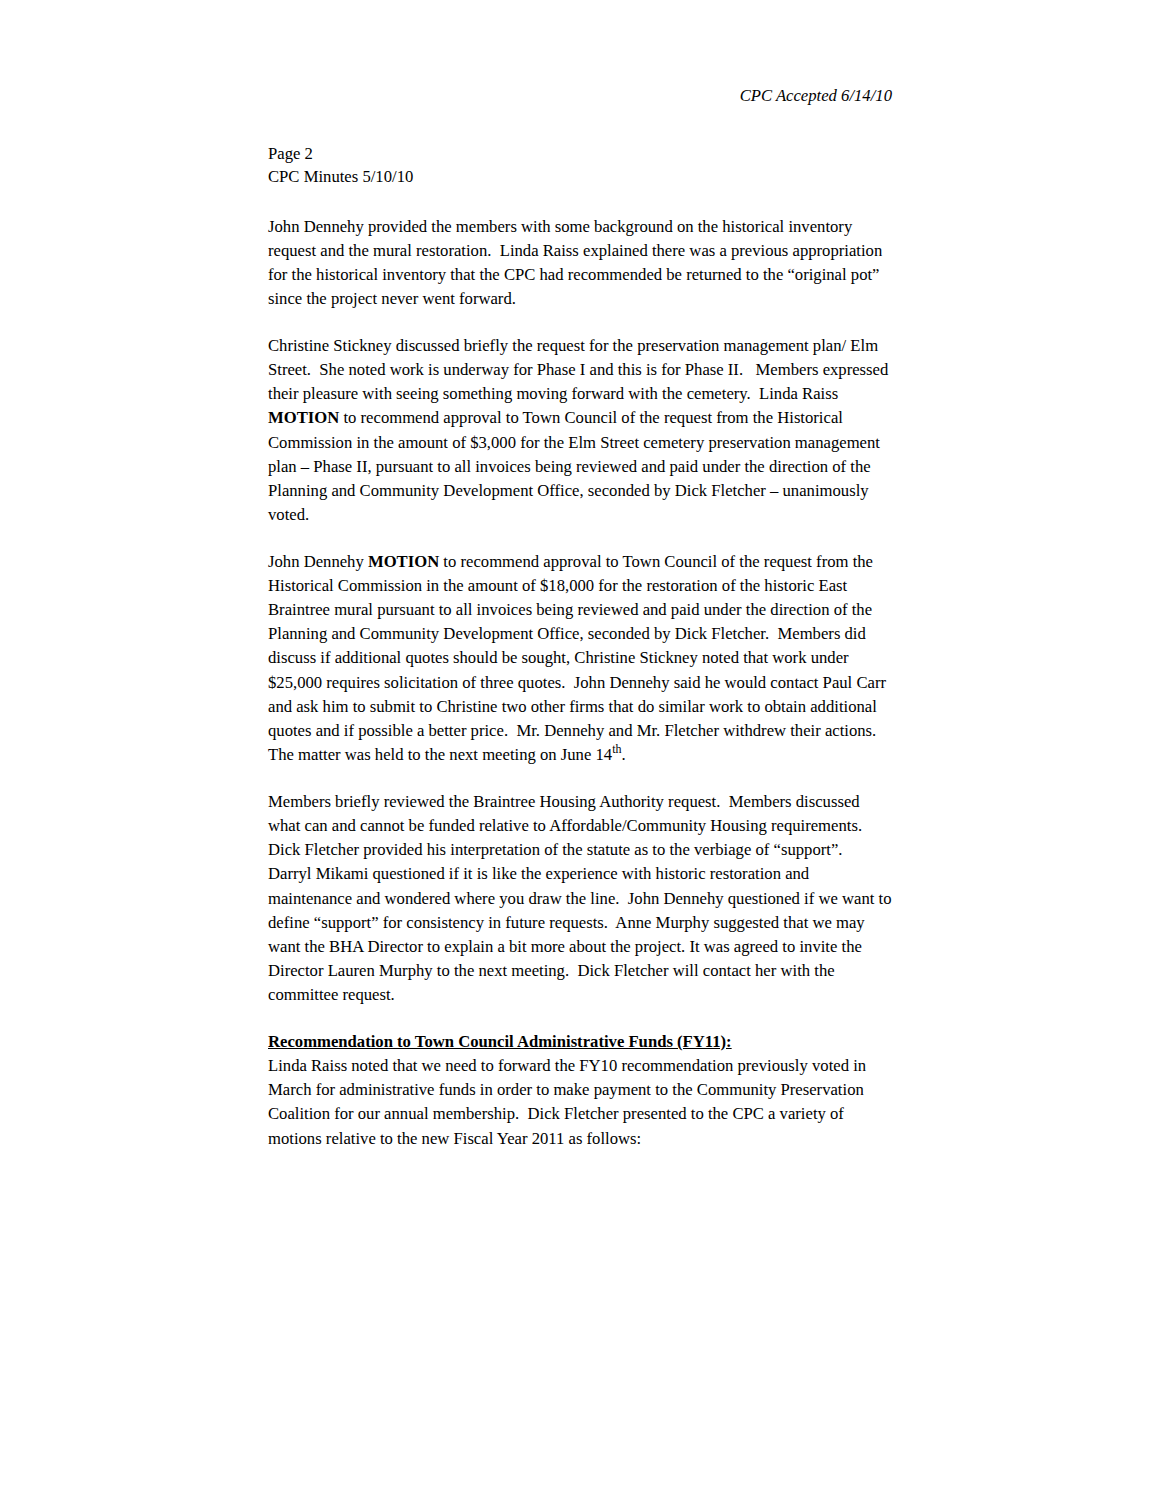CPC Accepted 6/14/10
Page 2
CPC Minutes 5/10/10
John Dennehy provided the members with some background on the historical inventory request and the mural restoration. Linda Raiss explained there was a previous appropriation for the historical inventory that the CPC had recommended be returned to the “original pot” since the project never went forward.
Christine Stickney discussed briefly the request for the preservation management plan/ Elm Street. She noted work is underway for Phase I and this is for Phase II. Members expressed their pleasure with seeing something moving forward with the cemetery. Linda Raiss MOTION to recommend approval to Town Council of the request from the Historical Commission in the amount of $3,000 for the Elm Street cemetery preservation management plan – Phase II, pursuant to all invoices being reviewed and paid under the direction of the Planning and Community Development Office, seconded by Dick Fletcher – unanimously voted.
John Dennehy MOTION to recommend approval to Town Council of the request from the Historical Commission in the amount of $18,000 for the restoration of the historic East Braintree mural pursuant to all invoices being reviewed and paid under the direction of the Planning and Community Development Office, seconded by Dick Fletcher. Members did discuss if additional quotes should be sought, Christine Stickney noted that work under $25,000 requires solicitation of three quotes. John Dennehy said he would contact Paul Carr and ask him to submit to Christine two other firms that do similar work to obtain additional quotes and if possible a better price. Mr. Dennehy and Mr. Fletcher withdrew their actions. The matter was held to the next meeting on June 14th.
Members briefly reviewed the Braintree Housing Authority request. Members discussed what can and cannot be funded relative to Affordable/Community Housing requirements. Dick Fletcher provided his interpretation of the statute as to the verbiage of “support”. Darryl Mikami questioned if it is like the experience with historic restoration and maintenance and wondered where you draw the line. John Dennehy questioned if we want to define “support” for consistency in future requests. Anne Murphy suggested that we may want the BHA Director to explain a bit more about the project. It was agreed to invite the Director Lauren Murphy to the next meeting. Dick Fletcher will contact her with the committee request.
Recommendation to Town Council Administrative Funds (FY11):
Linda Raiss noted that we need to forward the FY10 recommendation previously voted in March for administrative funds in order to make payment to the Community Preservation Coalition for our annual membership. Dick Fletcher presented to the CPC a variety of motions relative to the new Fiscal Year 2011 as follows: